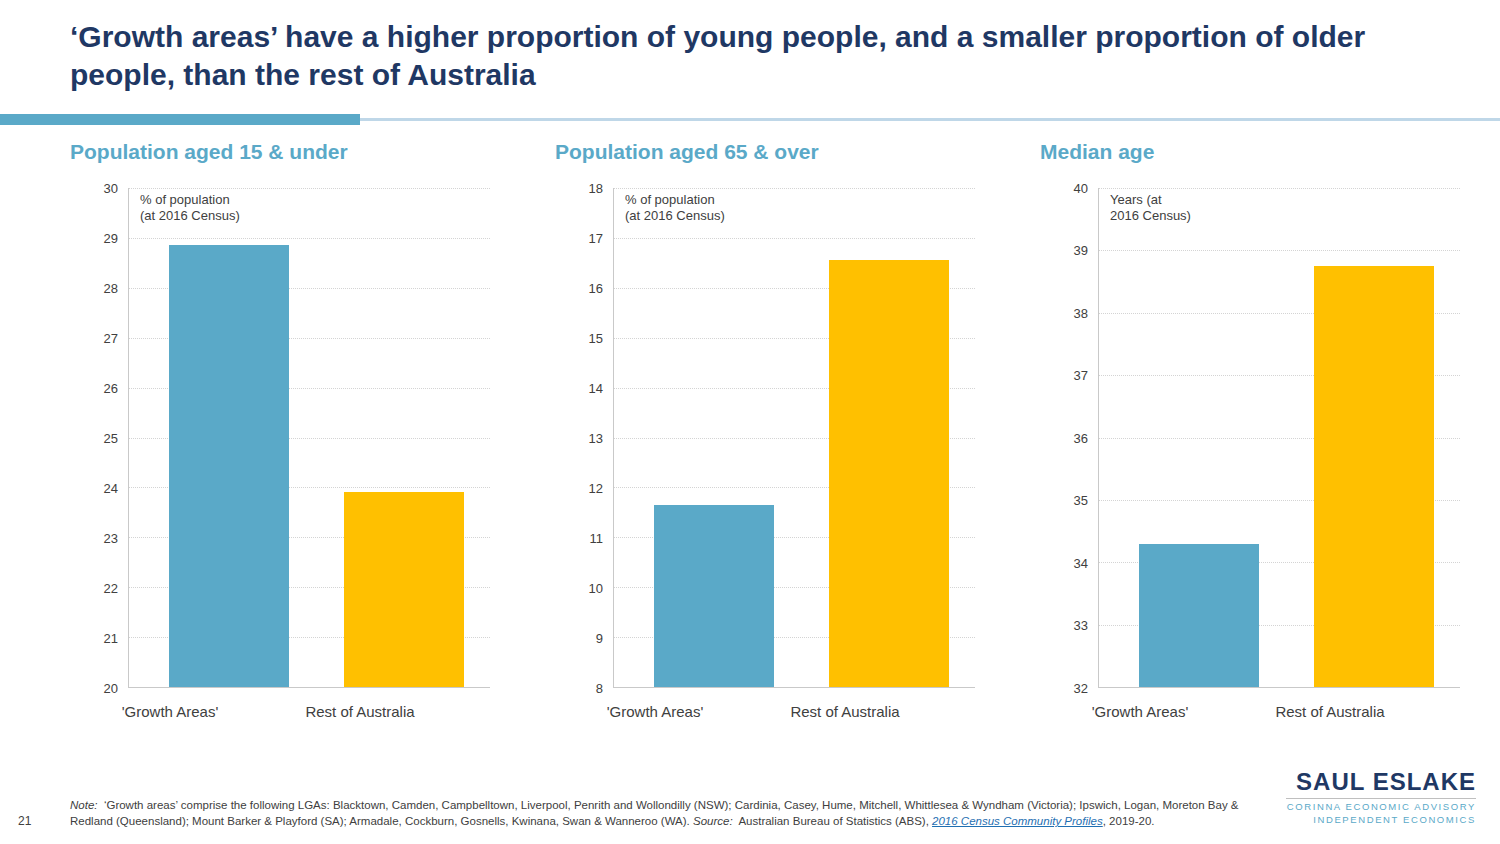‘Growth areas’ have a higher proportion of young people, and a smaller proportion of older people, than the rest of Australia
Population aged 15 & under
30
29
28
27
26
25
24
23
22
21
20
% of population
(at 2016 Census)
'Growth Areas'
Rest of Australia
Population aged 65 & over
18
17
16
15
14
13
12
11
10
9
8
% of population
(at 2016 Census)
'Growth Areas'
Rest of Australia
Median age
40
39
38
37
36
35
34
33
32
Years (at
2016 Census)
'Growth Areas'
Rest of Australia
Note: ‘Growth areas’ comprise the following LGAs: Blacktown, Camden, Campbelltown, Liverpool, Penrith and Wollondilly (NSW); Cardinia, Casey, Hume, Mitchell, Whittlesea & Wyndham (Victoria); Ipswich, Logan, Moreton Bay & Redland (Queensland); Mount Barker & Playford (SA); Armadale, Cockburn, Gosnells, Kwinana, Swan & Wanneroo (WA). Source: Australian Bureau of Statistics (ABS), 2016 Census Community Profiles, 2019-20.
21
SAUL ESLAKE
CORINNA ECONOMIC ADVISORY
INDEPENDENT ECONOMICS